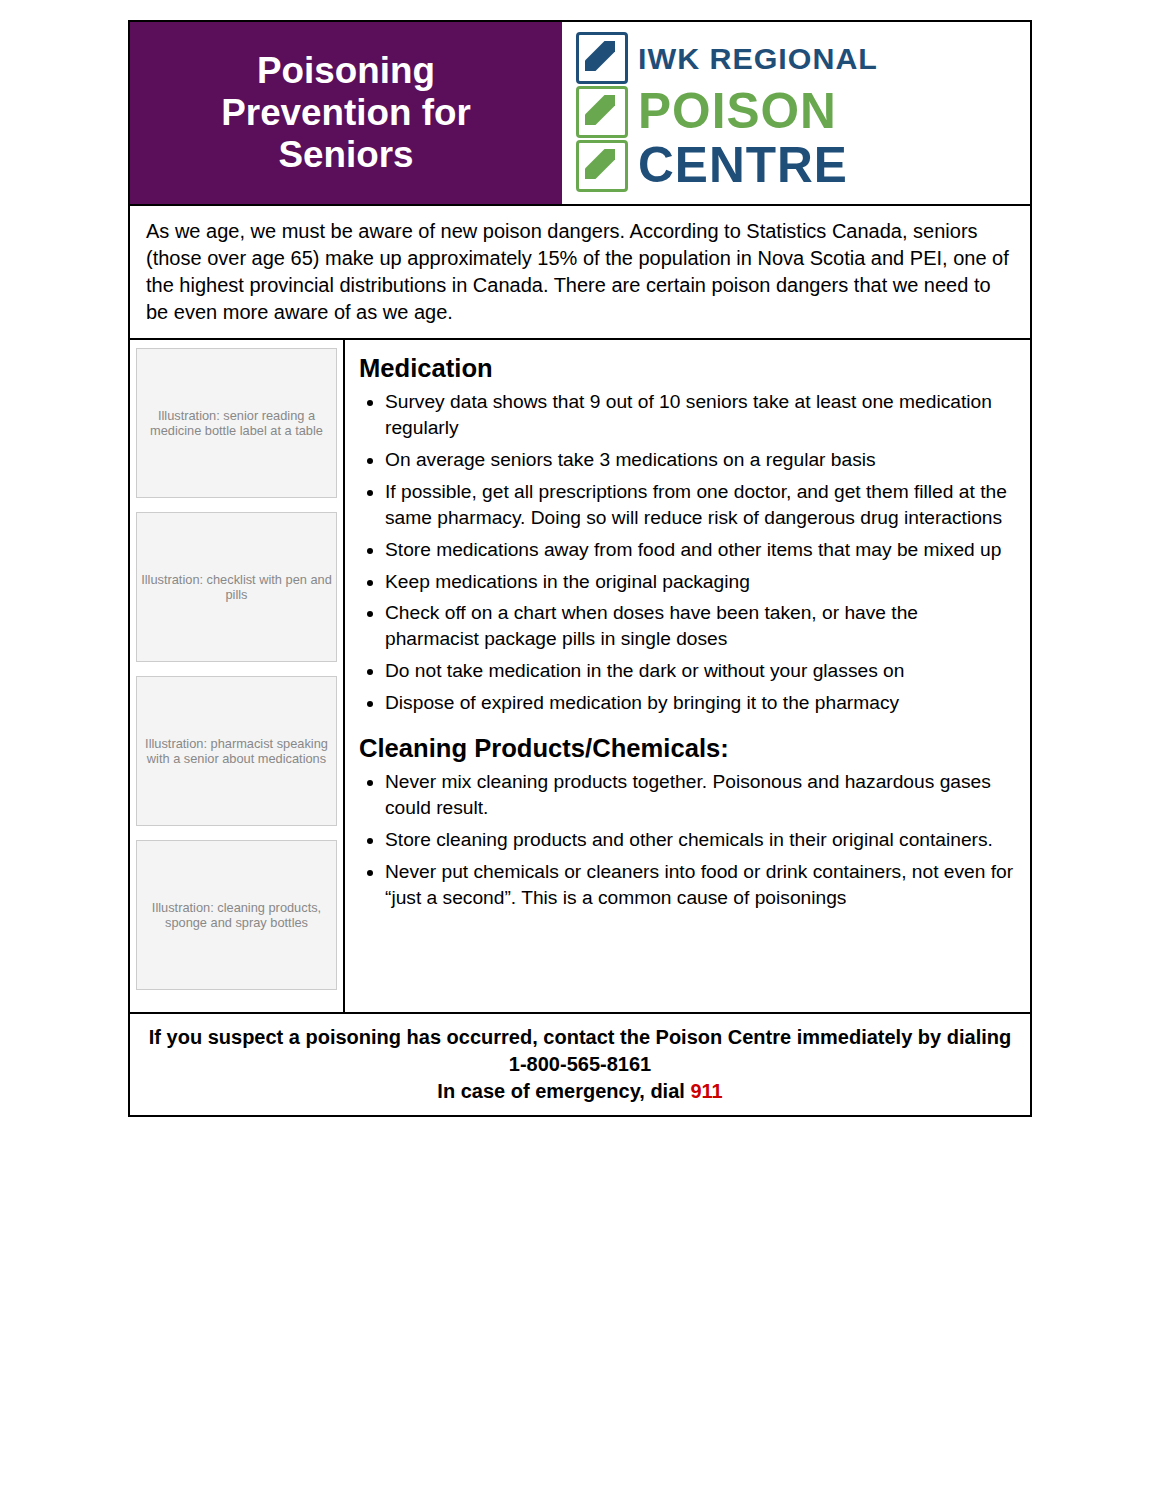Poisoning
Prevention for
Seniors
IWK REGIONAL
POISON
CENTRE
As we age, we must be aware of new poison dangers. According to Statistics Canada, seniors (those over age 65) make up approximately 15% of the population in Nova Scotia and PEI, one of the highest provincial distributions in Canada. There are certain poison dangers that we need to be even more aware of as we age.
Illustration: senior reading a medicine bottle label at a table
Illustration: checklist with pen and pills
Illustration: pharmacist speaking with a senior about medications
Illustration: cleaning products, sponge and spray bottles
Medication
Survey data shows that 9 out of 10 seniors take at least one medication regularly
On average seniors take 3 medications on a regular basis
If possible, get all prescriptions from one doctor, and get them filled at the same pharmacy. Doing so will reduce risk of dangerous drug interactions
Store medications away from food and other items that may be mixed up
Keep medications in the original packaging
Check off on a chart when doses have been taken, or have the pharmacist package pills in single doses
Do not take medication in the dark or without your glasses on
Dispose of expired medication by bringing it to the pharmacy
Cleaning Products/Chemicals:
Never mix cleaning products together. Poisonous and hazardous gases could result.
Store cleaning products and other chemicals in their original containers.
Never put chemicals or cleaners into food or drink containers, not even for “just a second”. This is a common cause of poisonings
If you suspect a poisoning has occurred, contact the Poison Centre immediately by dialing 1-800-565-8161
In case of emergency, dial 911